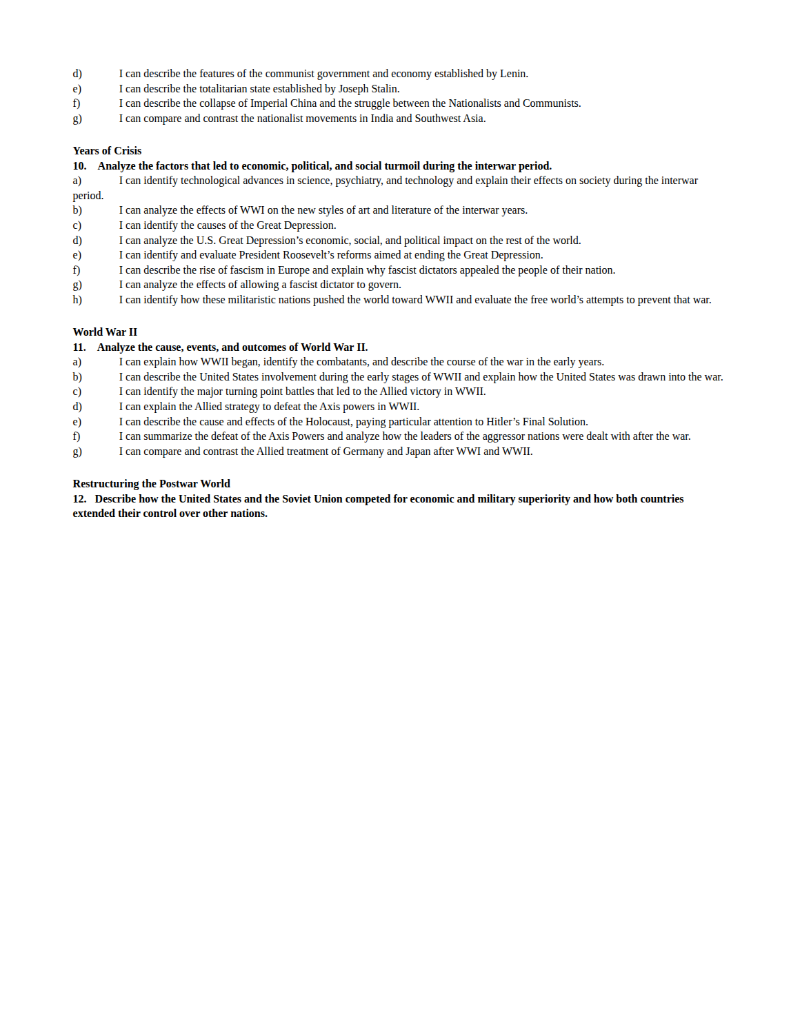d) I can describe the features of the communist government and economy established by Lenin.
e) I can describe the totalitarian state established by Joseph Stalin.
f) I can describe the collapse of Imperial China and the struggle between the Nationalists and Communists.
g) I can compare and contrast the nationalist movements in India and Southwest Asia.
Years of Crisis
10. Analyze the factors that led to economic, political, and social turmoil during the interwar period.
a) I can identify technological advances in science, psychiatry, and technology and explain their effects on society during the interwar period.
b) I can analyze the effects of WWI on the new styles of art and literature of the interwar years.
c) I can identify the causes of the Great Depression.
d) I can analyze the U.S. Great Depression’s economic, social, and political impact on the rest of the world.
e) I can identify and evaluate President Roosevelt’s reforms aimed at ending the Great Depression.
f) I can describe the rise of fascism in Europe and explain why fascist dictators appealed the people of their nation.
g) I can analyze the effects of allowing a fascist dictator to govern.
h) I can identify how these militaristic nations pushed the world toward WWII and evaluate the free world’s attempts to prevent that war.
World War II
11. Analyze the cause, events, and outcomes of World War II.
a) I can explain how WWII began, identify the combatants, and describe the course of the war in the early years.
b) I can describe the United States involvement during the early stages of WWII and explain how the United States was drawn into the war.
c) I can identify the major turning point battles that led to the Allied victory in WWII.
d) I can explain the Allied strategy to defeat the Axis powers in WWII.
e) I can describe the cause and effects of the Holocaust, paying particular attention to Hitler’s Final Solution.
f) I can summarize the defeat of the Axis Powers and analyze how the leaders of the aggressor nations were dealt with after the war.
g) I can compare and contrast the Allied treatment of Germany and Japan after WWI and WWII.
Restructuring the Postwar World
12. Describe how the United States and the Soviet Union competed for economic and military superiority and how both countries extended their control over other nations.